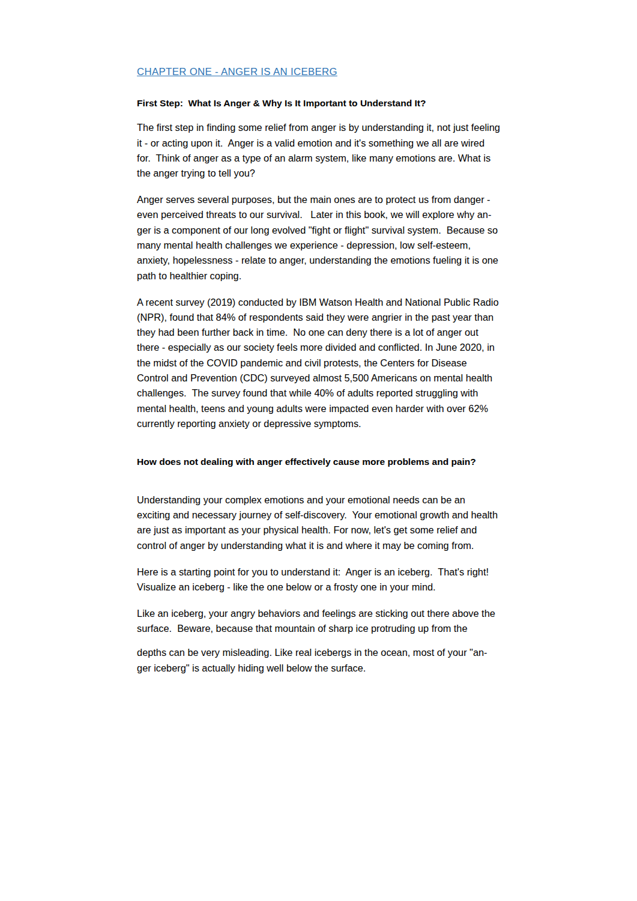Chapter One - Anger Is an Iceberg
First Step: What Is Anger & Why Is It Important to Understand It?
The first step in finding some relief from anger is by understanding it, not just feeling it - or acting upon it. Anger is a valid emotion and it's something we all are wired for. Think of anger as a type of an alarm system, like many emotions are. What is the anger trying to tell you?
Anger serves several purposes, but the main ones are to protect us from danger - even perceived threats to our survival. Later in this book, we will explore why an-ger is a component of our long evolved "fight or flight" survival system. Because so many mental health challenges we experience - depression, low self-esteem, anxiety, hopelessness - relate to anger, understanding the emotions fueling it is one path to healthier coping.
A recent survey (2019) conducted by IBM Watson Health and National Public Radio (NPR), found that 84% of respondents said they were angrier in the past year than they had been further back in time. No one can deny there is a lot of anger out there - especially as our society feels more divided and conflicted. In June 2020, in the midst of the COVID pandemic and civil protests, the Centers for Disease Control and Prevention (CDC) surveyed almost 5,500 Americans on mental health challenges. The survey found that while 40% of adults reported struggling with mental health, teens and young adults were impacted even harder with over 62% currently reporting anxiety or depressive symptoms.
How does not dealing with anger effectively cause more problems and pain?
Understanding your complex emotions and your emotional needs can be an exciting and necessary journey of self-discovery. Your emotional growth and health are just as important as your physical health. For now, let's get some relief and control of anger by understanding what it is and where it may be coming from.
Here is a starting point for you to understand it: Anger is an iceberg. That's right! Visualize an iceberg - like the one below or a frosty one in your mind.
Like an iceberg, your angry behaviors and feelings are sticking out there above the surface. Beware, because that mountain of sharp ice protruding up from the
depths can be very misleading. Like real icebergs in the ocean, most of your "an-ger iceberg" is actually hiding well below the surface.